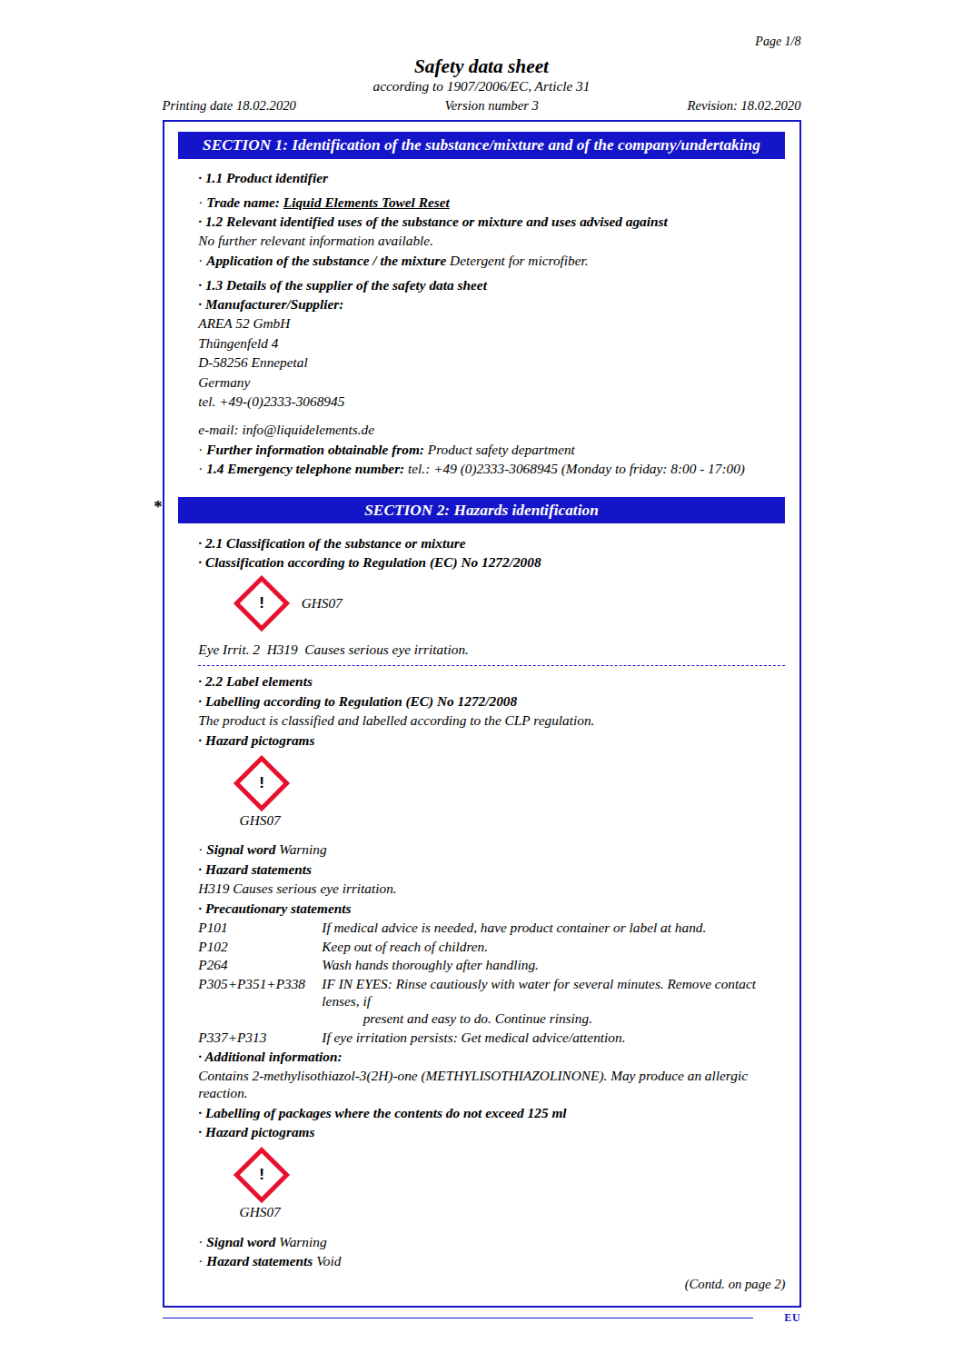Page 1/8
Safety data sheet
according to 1907/2006/EC, Article 31
Printing date 18.02.2020 Version number 3 Revision: 18.02.2020
SECTION 1: Identification of the substance/mixture and of the company/undertaking
1.1 Product identifier
Trade name: Liquid Elements Towel Reset
1.2 Relevant identified uses of the substance or mixture and uses advised against
No further relevant information available.
Application of the substance / the mixture Detergent for microfiber.
1.3 Details of the supplier of the safety data sheet
Manufacturer/Supplier:
AREA 52 GmbH
Thüngenfeld 4
D-58256 Ennepetal
Germany
tel. +49-(0)2333-3068945
e-mail: info@liquidelements.de
Further information obtainable from: Product safety department
1.4 Emergency telephone number: tel.: +49 (0)2333-3068945 (Monday to friday: 8:00 - 17:00)
*
SECTION 2: Hazards identification
2.1 Classification of the substance or mixture
Classification according to Regulation (EC) No 1272/2008
! GHS07
Eye Irrit. 2 H319 Causes serious eye irritation.
2.2 Label elements
Labelling according to Regulation (EC) No 1272/2008
The product is classified and labelled according to the CLP regulation.
Hazard pictograms
!
GHS07
Signal word Warning
Hazard statements
H319 Causes serious eye irritation.
Precautionary statements
| P101 | If medical advice is needed, have product container or label at hand. |
| P102 | Keep out of reach of children. |
| P264 | Wash hands thoroughly after handling. |
| P305+P351+P338 | IF IN EYES: Rinse cautiously with water for several minutes. Remove contact lenses, if present and easy to do. Continue rinsing. |
| P337+P313 | If eye irritation persists: Get medical advice/attention. |
Additional information:
Contains 2-methylisothiazol-3(2H)-one (METHYLISOTHIAZOLINONE). May produce an allergic reaction.
Labelling of packages where the contents do not exceed 125 ml
Hazard pictograms
!
GHS07
Signal word Warning
Hazard statements Void
(Contd. on page 2)
EU